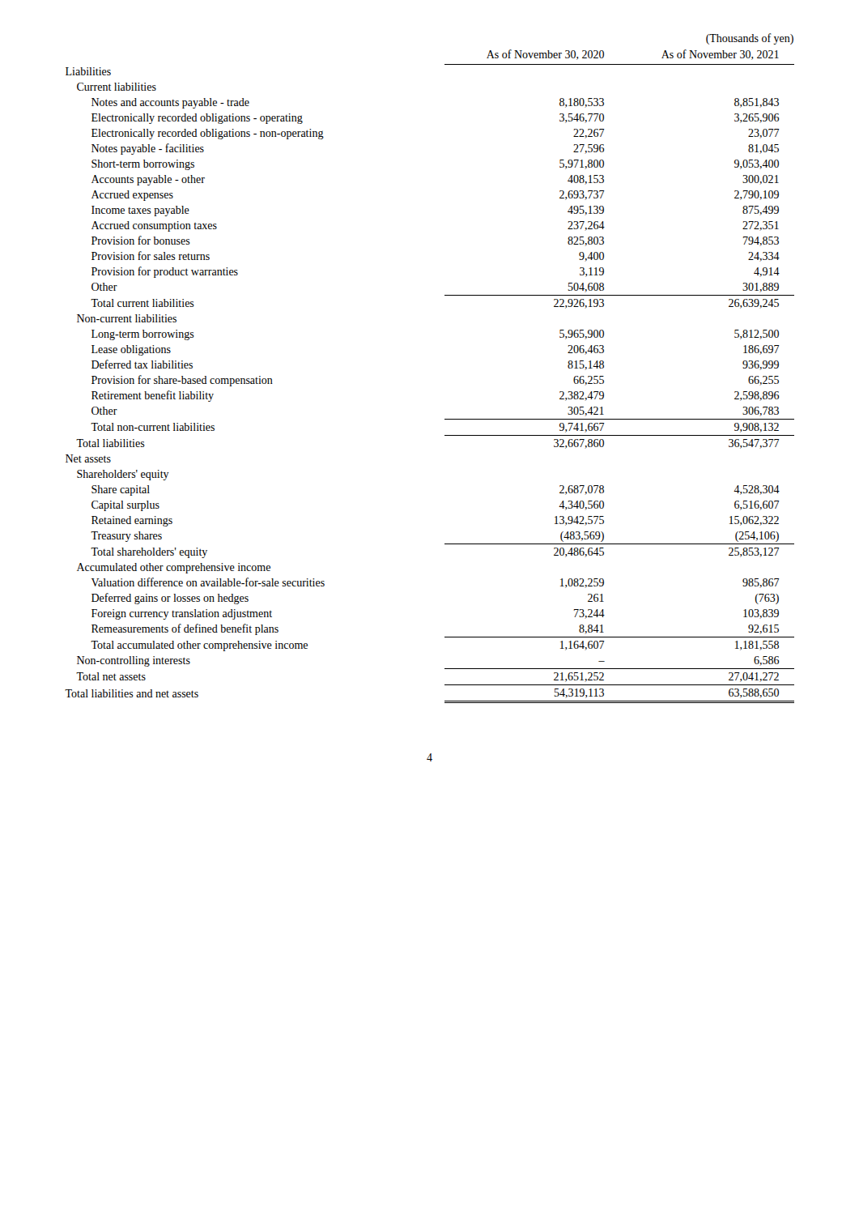(Thousands of yen)
| | As of November 30, 2020 | As of November 30, 2021 |
| --- | --- | --- |
| Liabilities | | |
| Current liabilities | | |
| Notes and accounts payable - trade | 8,180,533 | 8,851,843 |
| Electronically recorded obligations - operating | 3,546,770 | 3,265,906 |
| Electronically recorded obligations - non-operating | 22,267 | 23,077 |
| Notes payable - facilities | 27,596 | 81,045 |
| Short-term borrowings | 5,971,800 | 9,053,400 |
| Accounts payable - other | 408,153 | 300,021 |
| Accrued expenses | 2,693,737 | 2,790,109 |
| Income taxes payable | 495,139 | 875,499 |
| Accrued consumption taxes | 237,264 | 272,351 |
| Provision for bonuses | 825,803 | 794,853 |
| Provision for sales returns | 9,400 | 24,334 |
| Provision for product warranties | 3,119 | 4,914 |
| Other | 504,608 | 301,889 |
| Total current liabilities | 22,926,193 | 26,639,245 |
| Non-current liabilities | | |
| Long-term borrowings | 5,965,900 | 5,812,500 |
| Lease obligations | 206,463 | 186,697 |
| Deferred tax liabilities | 815,148 | 936,999 |
| Provision for share-based compensation | 66,255 | 66,255 |
| Retirement benefit liability | 2,382,479 | 2,598,896 |
| Other | 305,421 | 306,783 |
| Total non-current liabilities | 9,741,667 | 9,908,132 |
| Total liabilities | 32,667,860 | 36,547,377 |
| Net assets | | |
| Shareholders' equity | | |
| Share capital | 2,687,078 | 4,528,304 |
| Capital surplus | 4,340,560 | 6,516,607 |
| Retained earnings | 13,942,575 | 15,062,322 |
| Treasury shares | (483,569) | (254,106) |
| Total shareholders' equity | 20,486,645 | 25,853,127 |
| Accumulated other comprehensive income | | |
| Valuation difference on available-for-sale securities | 1,082,259 | 985,867 |
| Deferred gains or losses on hedges | 261 | (763) |
| Foreign currency translation adjustment | 73,244 | 103,839 |
| Remeasurements of defined benefit plans | 8,841 | 92,615 |
| Total accumulated other comprehensive income | 1,164,607 | 1,181,558 |
| Non-controlling interests | – | 6,586 |
| Total net assets | 21,651,252 | 27,041,272 |
| Total liabilities and net assets | 54,319,113 | 63,588,650 |
4